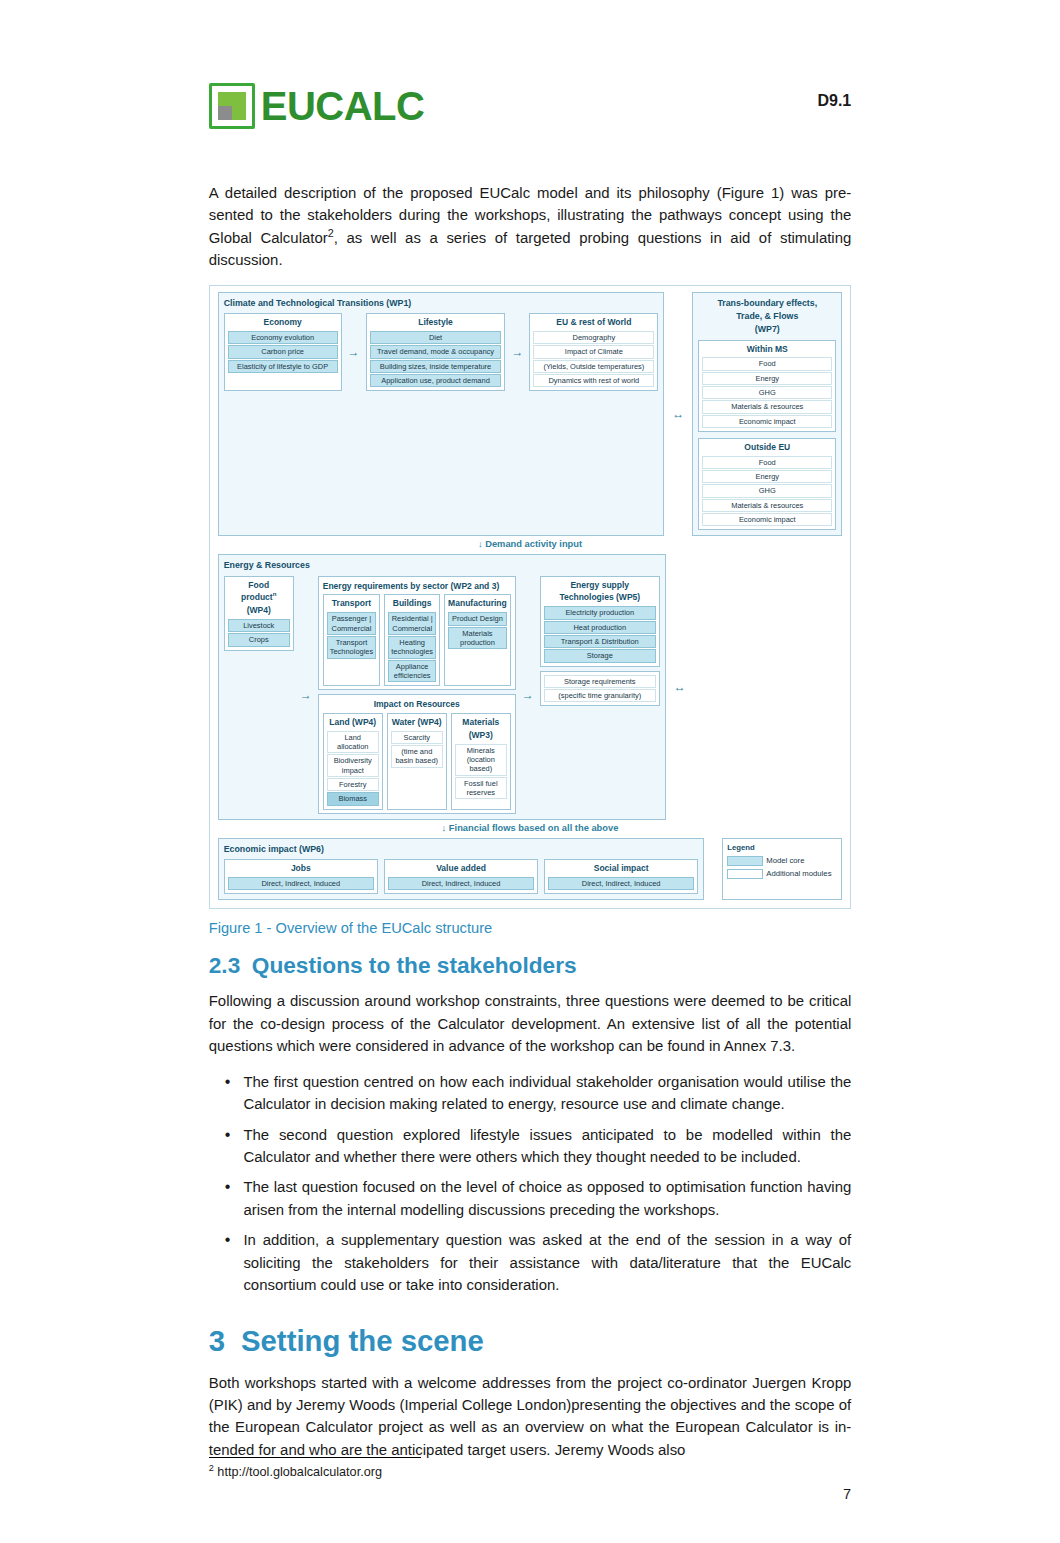EUCALC
D9.1
A detailed description of the proposed EUCalc model and its philosophy (Figure 1) was presented to the stakeholders during the workshops, illustrating the pathways concept using the Global Calculator2, as well as a series of targeted probing questions in aid of stimulating discussion.
Climate and Technological Transitions (WP1)
Economy Economy evolution Carbon price Elasticity of lifestyle to GDP
→
Lifestyle Diet Travel demand, mode & occupancy Building sizes, inside temperature Application use, product demand
→
EU & rest of World Demography Impact of Climate (Yields, Outside temperatures) Dynamics with rest of world
↔
Trans-boundary effects,
Trade, & Flows
(WP7)
Within MS Food Energy GHG Materials & resources Economic impact
Outside EU Food Energy GHG Materials & resources Economic impact
↓ Demand activity input
Energy & Resources
Food
productn
(WP4) Livestock Crops
→
Energy requirements by sector (WP2 and 3)
Transport Passenger | Commercial Transport Technologies
Buildings Residential | Commercial Heating technologies Appliance efficiencies
Manufacturing Product Design Materials production
Impact on Resources
Land (WP4) Land allocation Biodiversity impact Forestry Biomass
Water (WP4) Scarcity (time and basin based)
Materials (WP3) Minerals (location based) Fossil fuel reserves
→
Energy supply
Technologies (WP5) Electricity production Heat production Transport & Distribution Storage
Storage requirements (specific time granularity)
↔
↓ Financial flows based on all the above
Economic impact (WP6)
Jobs Direct, Indirect, Induced
Value added Direct, Indirect, Induced
Social impact Direct, Indirect, Induced
Legend
Model core
Additional modules
Figure 1 - Overview of the EUCalc structure
2.3 Questions to the stakeholders
Following a discussion around workshop constraints, three questions were deemed to be critical for the co-design process of the Calculator development. An extensive list of all the potential questions which were considered in advance of the workshop can be found in Annex 7.3.
The first question centred on how each individual stakeholder organisation would utilise the Calculator in decision making related to energy, resource use and climate change.
The second question explored lifestyle issues anticipated to be modelled within the Calculator and whether there were others which they thought needed to be included.
The last question focused on the level of choice as opposed to optimisation function having arisen from the internal modelling discussions preceding the workshops.
In addition, a supplementary question was asked at the end of the session in a way of soliciting the stakeholders for their assistance with data/literature that the EUCalc consortium could use or take into consideration.
3 Setting the scene
Both workshops started with a welcome addresses from the project co-ordinator Juergen Kropp (PIK) and by Jeremy Woods (Imperial College London)presenting the objectives and the scope of the European Calculator project as well as an overview on what the European Calculator is intended for and who are the anticipated target users. Jeremy Woods also
2 http://tool.globalcalculator.org
7